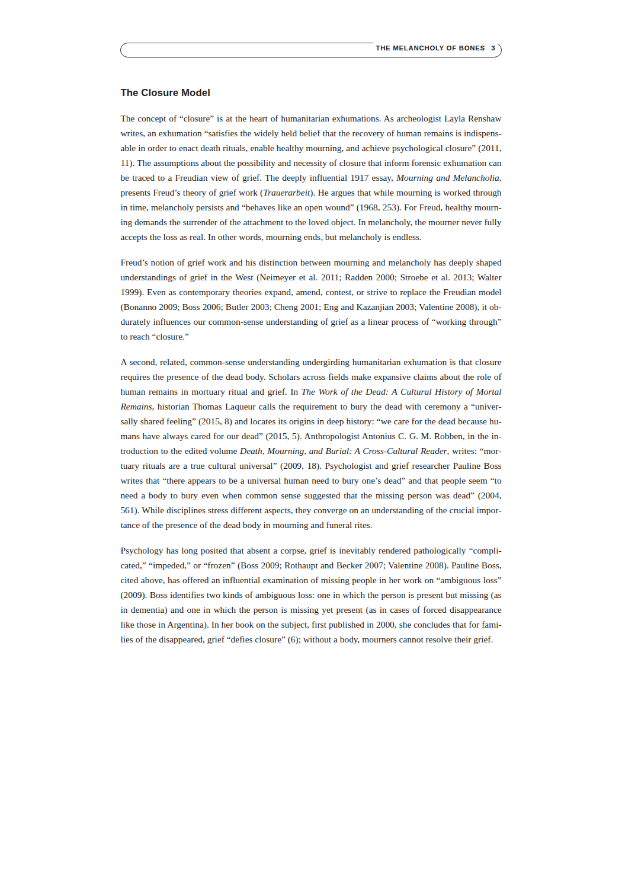THE MELANCHOLY OF BONES3
The Closure Model
The concept of “closure” is at the heart of humanitarian exhumations. As archeologist Layla Renshaw writes, an exhumation “satisfies the widely held belief that the recovery of human remains is indispensable in order to enact death rituals, enable healthy mourning, and achieve psychological closure” (2011, 11). The assumptions about the possibility and necessity of closure that inform forensic exhumation can be traced to a Freudian view of grief. The deeply influential 1917 essay, Mourning and Melancholia, presents Freud’s theory of grief work (Trauerarbeit). He argues that while mourning is worked through in time, melancholy persists and “behaves like an open wound” (1968, 253). For Freud, healthy mourning demands the surrender of the attachment to the loved object. In melancholy, the mourner never fully accepts the loss as real. In other words, mourning ends, but melancholy is endless.
Freud’s notion of grief work and his distinction between mourning and melancholy has deeply shaped understandings of grief in the West (Neimeyer et al. 2011; Radden 2000; Stroebe et al. 2013; Walter 1999). Even as contemporary theories expand, amend, contest, or strive to replace the Freudian model (Bonanno 2009; Boss 2006; Butler 2003; Cheng 2001; Eng and Kazanjian 2003; Valentine 2008), it obdurately influences our common-sense understanding of grief as a linear process of “working through” to reach “closure.”
A second, related, common-sense understanding undergirding humanitarian exhumation is that closure requires the presence of the dead body. Scholars across fields make expansive claims about the role of human remains in mortuary ritual and grief. In The Work of the Dead: A Cultural History of Mortal Remains, historian Thomas Laqueur calls the requirement to bury the dead with ceremony a “universally shared feeling” (2015, 8) and locates its origins in deep history: “we care for the dead because humans have always cared for our dead” (2015, 5). Anthropologist Antonius C. G. M. Robben, in the introduction to the edited volume Death, Mourning, and Burial: A Cross-Cultural Reader, writes: “mortuary rituals are a true cultural universal” (2009, 18). Psychologist and grief researcher Pauline Boss writes that “there appears to be a universal human need to bury one’s dead” and that people seem “to need a body to bury even when common sense suggested that the missing person was dead” (2004, 561). While disciplines stress different aspects, they converge on an understanding of the crucial importance of the presence of the dead body in mourning and funeral rites.
Psychology has long posited that absent a corpse, grief is inevitably rendered pathologically “complicated,” “impeded,” or “frozen” (Boss 2009; Rothaupt and Becker 2007; Valentine 2008). Pauline Boss, cited above, has offered an influential examination of missing people in her work on “ambiguous loss” (2009). Boss identifies two kinds of ambiguous loss: one in which the person is present but missing (as in dementia) and one in which the person is missing yet present (as in cases of forced disappearance like those in Argentina). In her book on the subject, first published in 2000, she concludes that for families of the disappeared, grief “defies closure” (6); without a body, mourners cannot resolve their grief.